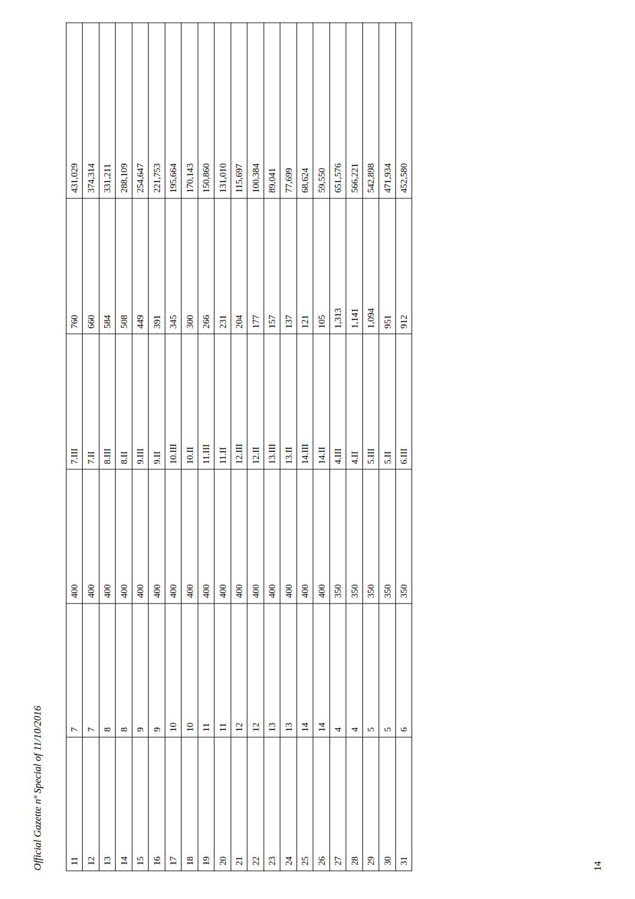Official Gazette nº Special of 11/10/2016
| 11 | 7 | 400 | 7.III | 760 | 431,029 |
| 12 | 7 | 400 | 7.II | 660 | 374,314 |
| 13 | 8 | 400 | 8.III | 584 | 331,211 |
| 14 | 8 | 400 | 8.II | 508 | 288,109 |
| 15 | 9 | 400 | 9.III | 449 | 254,647 |
| 16 | 9 | 400 | 9.II | 391 | 221,753 |
| 17 | 10 | 400 | 10.III | 345 | 195,664 |
| 18 | 10 | 400 | 10.II | 300 | 170,143 |
| 19 | 11 | 400 | 11.III | 266 | 150,860 |
| 20 | 11 | 400 | 11.II | 231 | 131,010 |
| 21 | 12 | 400 | 12.III | 204 | 115,697 |
| 22 | 12 | 400 | 12.II | 177 | 100,384 |
| 23 | 13 | 400 | 13.III | 157 | 89,041 |
| 24 | 13 | 400 | 13.II | 137 | 77,699 |
| 25 | 14 | 400 | 14.III | 121 | 68,624 |
| 26 | 14 | 400 | 14.II | 105 | 59,550 |
| 27 | 4 | 350 | 4.III | 1,313 | 651,576 |
| 28 | 4 | 350 | 4.II | 1,141 | 566,221 |
| 29 | 5 | 350 | 5.III | 1,094 | 542,898 |
| 30 | 5 | 350 | 5.II | 951 | 471,934 |
| 31 | 6 | 350 | 6.III | 912 | 452,580 |
14